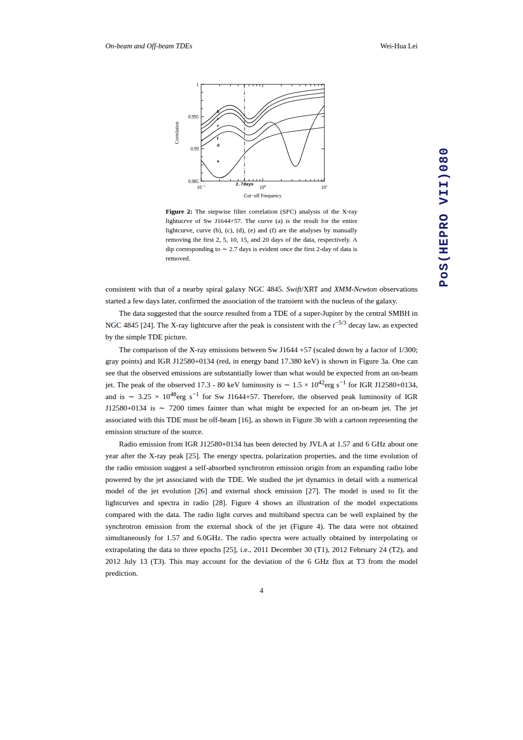On-beam and Off-beam TDEs Wei-Hua Lei
PoS(HEPRO VII)080
1 0.995 0.99 0.985 Correlation 10−1 100 101 Cut−off Frequency 2.7days b c e f d a
Figure 2: The stepwise filter correlation (SFC) analysis of the X-ray lightucrve of Sw J1644+57. The curve (a) is the result for the entire lightcurve, curve (b), (c), (d), (e) and (f) are the analyses by manually removing the first 2, 5, 10, 15, and 20 days of the data, respectively. A dip corresponding to ∼ 2.7 days is evident once the first 2-day of data is removed.
consistent with that of a nearby spiral galaxy NGC 4845. Swift/XRT and XMM-Newton observations started a few days later, confirmed the association of the transient with the nucleus of the galaxy.
The data suggested that the source resulted from a TDE of a super-Jupiter by the central SMBH in NGC 4845 [24]. The X-ray lightcurve after the peak is consistent with the t−5/3 decay law, as expected by the simple TDE picture.
The comparison of the X-ray emissions between Sw J1644 +57 (scaled down by a factor of 1/300; gray points) and IGR J12580+0134 (red, in energy band 17.380 keV) is shown in Figure 3a. One can see that the observed emissions are substantially lower than what would be expected from an on-beam jet. The peak of the observed 17.3 - 80 keV luminosity is ∼ 1.5 × 1042erg s−1 for IGR J12580+0134, and is ∼ 3.25 × 1048erg s−1 for Sw J1644+57. Therefore, the observed peak luminosity of IGR J12580+0134 is ∼ 7200 times fainter than what might be expected for an on-beam jet. The jet associated with this TDE must be off-beam [16], as shown in Figure 3b with a cartoon representing the emission structure of the source.
Radio emission from IGR J12580+0134 has been detected by JVLA at 1.57 and 6 GHz about one year after the X-ray peak [25]. The energy spectra, polarization properties, and the time evolution of the radio emission suggest a self-absorbed synchrotron emission origin from an expanding radio lobe powered by the jet associated with the TDE. We studied the jet dynamics in detail with a numerical model of the jet evolution [26] and external shock emission [27]. The model is used to fit the lightcurves and spectra in radio [28]. Figure 4 shows an illustration of the model expectations compared with the data. The radio light curves and multiband spectra can be well explained by the synchrotron emission from the external shock of the jet (Figure 4). The data were not obtained simultaneously for 1.57 and 6.0GHz. The radio spectra were actually obtained by interpolating or extrapolating the data to three epochs [25], i.e., 2011 December 30 (T1), 2012 February 24 (T2), and 2012 July 13 (T3). This may account for the deviation of the 6 GHz flux at T3 from the model prediction.
4